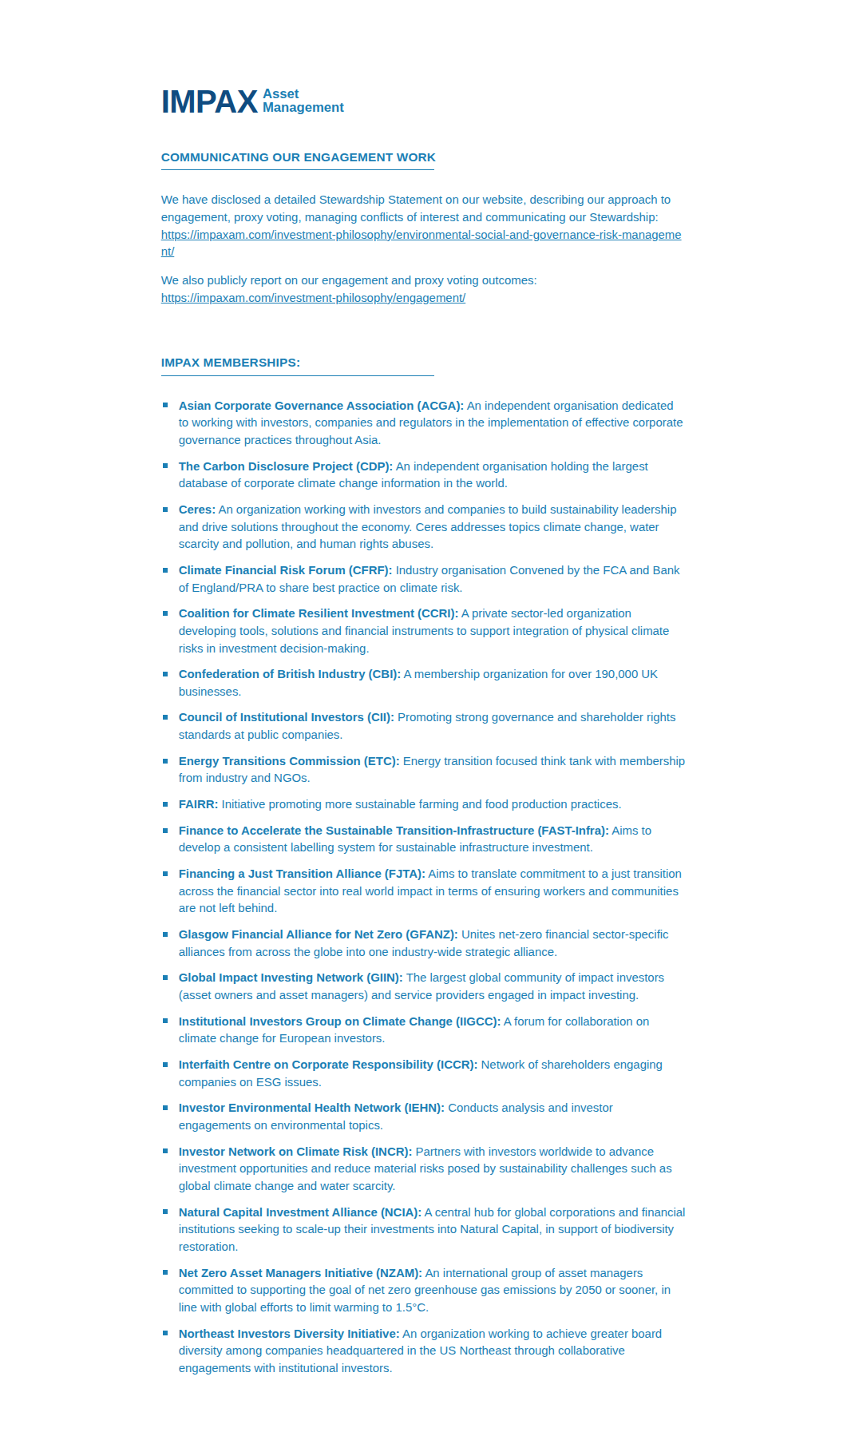IMPAX
Asset Management
Communicating our engagement work
We have disclosed a detailed Stewardship Statement on our website, describing our approach to engagement, proxy voting, managing conflicts of interest and communicating our Stewardship:
https://impaxam.com/investment-philosophy/environmental-social-and-governance-risk-management/
We also publicly report on our engagement and proxy voting outcomes:
https://impaxam.com/investment-philosophy/engagement/
Impax memberships:
Asian Corporate Governance Association (ACGA): An independent organisation dedicated to working with investors, companies and regulators in the implementation of effective corporate governance practices throughout Asia.
The Carbon Disclosure Project (CDP): An independent organisation holding the largest database of corporate climate change information in the world.
Ceres: An organization working with investors and companies to build sustainability leadership and drive solutions throughout the economy. Ceres addresses topics climate change, water scarcity and pollution, and human rights abuses.
Climate Financial Risk Forum (CFRF): Industry organisation Convened by the FCA and Bank of England/PRA to share best practice on climate risk.
Coalition for Climate Resilient Investment (CCRI): A private sector-led organization developing tools, solutions and financial instruments to support integration of physical climate risks in investment decision-making.
Confederation of British Industry (CBI): A membership organization for over 190,000 UK businesses.
Council of Institutional Investors (CII): Promoting strong governance and shareholder rights standards at public companies.
Energy Transitions Commission (ETC): Energy transition focused think tank with membership from industry and NGOs.
FAIRR: Initiative promoting more sustainable farming and food production practices.
Finance to Accelerate the Sustainable Transition-Infrastructure (FAST-Infra): Aims to develop a consistent labelling system for sustainable infrastructure investment.
Financing a Just Transition Alliance (FJTA): Aims to translate commitment to a just transition across the financial sector into real world impact in terms of ensuring workers and communities are not left behind.
Glasgow Financial Alliance for Net Zero (GFANZ): Unites net-zero financial sector-specific alliances from across the globe into one industry-wide strategic alliance.
Global Impact Investing Network (GIIN): The largest global community of impact investors (asset owners and asset managers) and service providers engaged in impact investing.
Institutional Investors Group on Climate Change (IIGCC): A forum for collaboration on climate change for European investors.
Interfaith Centre on Corporate Responsibility (ICCR): Network of shareholders engaging companies on ESG issues.
Investor Environmental Health Network (IEHN): Conducts analysis and investor engagements on environmental topics.
Investor Network on Climate Risk (INCR): Partners with investors worldwide to advance investment opportunities and reduce material risks posed by sustainability challenges such as global climate change and water scarcity.
Natural Capital Investment Alliance (NCIA): A central hub for global corporations and financial institutions seeking to scale-up their investments into Natural Capital, in support of biodiversity restoration.
Net Zero Asset Managers Initiative (NZAM): An international group of asset managers committed to supporting the goal of net zero greenhouse gas emissions by 2050 or sooner, in line with global efforts to limit warming to 1.5°C.
Northeast Investors Diversity Initiative: An organization working to achieve greater board diversity among companies headquartered in the US Northeast through collaborative engagements with institutional investors.